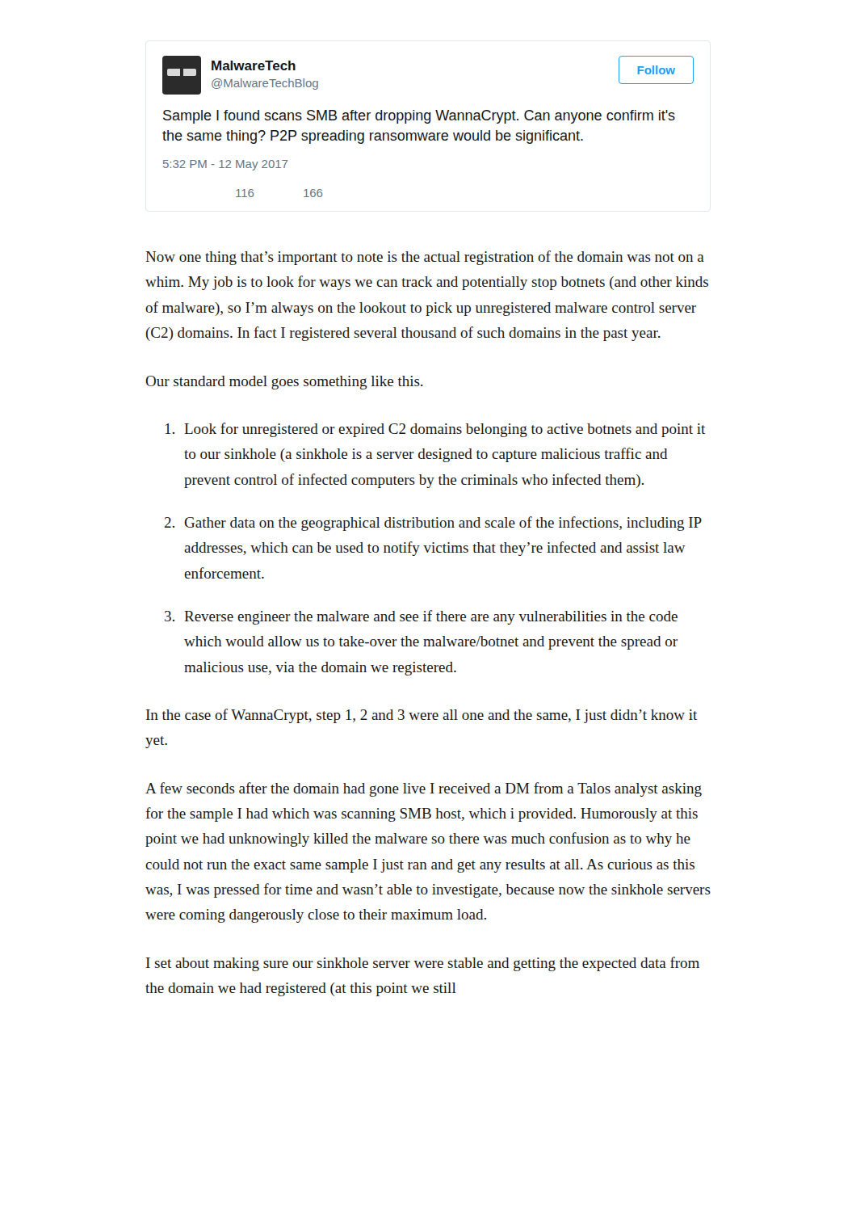MalwareTech @MalwareTechBlog
Follow
Sample I found scans SMB after dropping WannaCrypt. Can anyone confirm it's the same thing? P2P spreading ransomware would be significant.
5:32 PM - 12 May 2017
116166
Now one thing that’s important to note is the actual registration of the domain was not on a whim. My job is to look for ways we can track and potentially stop botnets (and other kinds of malware), so I’m always on the lookout to pick up unregistered malware control server (C2) domains. In fact I registered several thousand of such domains in the past year.
Our standard model goes something like this.
Look for unregistered or expired C2 domains belonging to active botnets and point it to our sinkhole (a sinkhole is a server designed to capture malicious traffic and prevent control of infected computers by the criminals who infected them).
Gather data on the geographical distribution and scale of the infections, including IP addresses, which can be used to notify victims that they’re infected and assist law enforcement.
Reverse engineer the malware and see if there are any vulnerabilities in the code which would allow us to take-over the malware/botnet and prevent the spread or malicious use, via the domain we registered.
In the case of WannaCrypt, step 1, 2 and 3 were all one and the same, I just didn’t know it yet.
A few seconds after the domain had gone live I received a DM from a Talos analyst asking for the sample I had which was scanning SMB host, which i provided. Humorously at this point we had unknowingly killed the malware so there was much confusion as to why he could not run the exact same sample I just ran and get any results at all. As curious as this was, I was pressed for time and wasn’t able to investigate, because now the sinkhole servers were coming dangerously close to their maximum load.
I set about making sure our sinkhole server were stable and getting the expected data from the domain we had registered (at this point we still